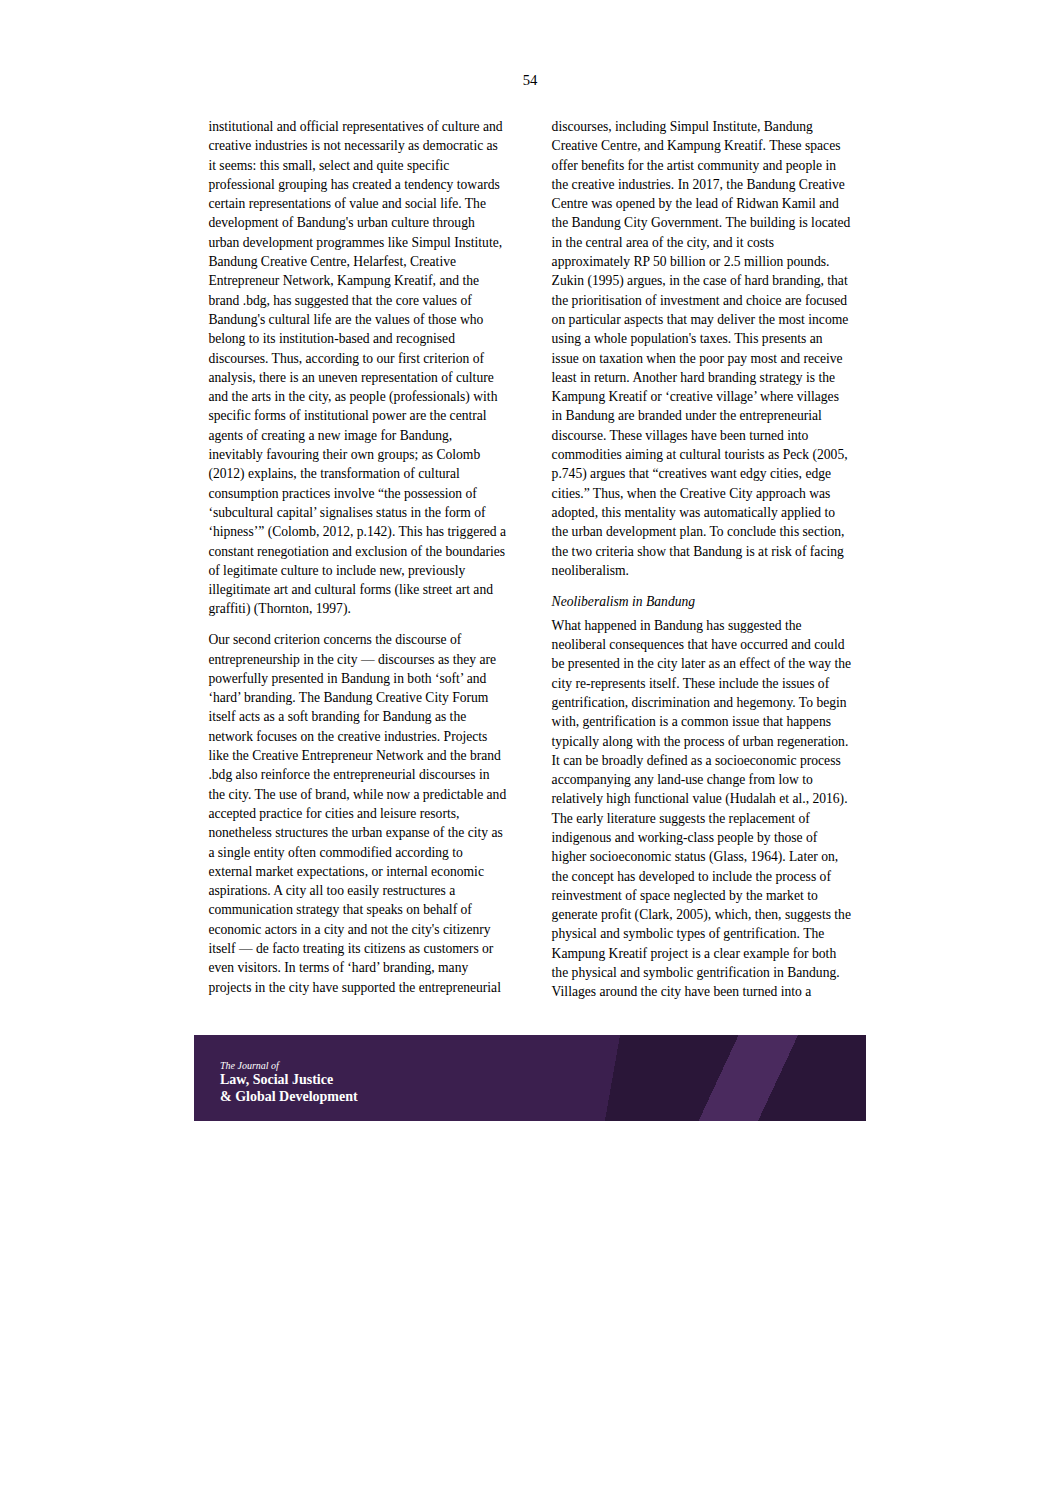54
institutional and official representatives of culture and creative industries is not necessarily as democratic as it seems: this small, select and quite specific professional grouping has created a tendency towards certain representations of value and social life. The development of Bandung's urban culture through urban development programmes like Simpul Institute, Bandung Creative Centre, Helarfest, Creative Entrepreneur Network, Kampung Kreatif, and the brand .bdg, has suggested that the core values of Bandung's cultural life are the values of those who belong to its institution-based and recognised discourses. Thus, according to our first criterion of analysis, there is an uneven representation of culture and the arts in the city, as people (professionals) with specific forms of institutional power are the central agents of creating a new image for Bandung, inevitably favouring their own groups; as Colomb (2012) explains, the transformation of cultural consumption practices involve “the possession of ‘subcultural capital’ signalises status in the form of ‘hipness’” (Colomb, 2012, p.142). This has triggered a constant renegotiation and exclusion of the boundaries of legitimate culture to include new, previously illegitimate art and cultural forms (like street art and graffiti) (Thornton, 1997).
Our second criterion concerns the discourse of entrepreneurship in the city — discourses as they are powerfully presented in Bandung in both ‘soft’ and ‘hard’ branding. The Bandung Creative City Forum itself acts as a soft branding for Bandung as the network focuses on the creative industries. Projects like the Creative Entrepreneur Network and the brand .bdg also reinforce the entrepreneurial discourses in the city. The use of brand, while now a predictable and accepted practice for cities and leisure resorts, nonetheless structures the urban expanse of the city as a single entity often commodified according to external market expectations, or internal economic aspirations. A city all too easily restructures a communication strategy that speaks on behalf of economic actors in a city and not the city's citizenry itself — de facto treating its citizens as customers or even visitors. In terms of ‘hard’ branding, many projects in the city have supported the entrepreneurial discourses, including Simpul Institute, Bandung Creative Centre, and Kampung Kreatif. These spaces offer benefits for the artist community and people in the creative industries. In 2017, the Bandung Creative Centre was opened by the lead of Ridwan Kamil and the Bandung City Government. The building is located in the central area of the city, and it costs approximately RP 50 billion or 2.5 million pounds. Zukin (1995) argues, in the case of hard branding, that the prioritisation of investment and choice are focused on particular aspects that may deliver the most income using a whole population's taxes. This presents an issue on taxation when the poor pay most and receive least in return. Another hard branding strategy is the Kampung Kreatif or ‘creative village’ where villages in Bandung are branded under the entrepreneurial discourse. These villages have been turned into commodities aiming at cultural tourists as Peck (2005, p.745) argues that “creatives want edgy cities, edge cities.” Thus, when the Creative City approach was adopted, this mentality was automatically applied to the urban development plan. To conclude this section, the two criteria show that Bandung is at risk of facing neoliberalism.
Neoliberalism in Bandung
What happened in Bandung has suggested the neoliberal consequences that have occurred and could be presented in the city later as an effect of the way the city re-represents itself. These include the issues of gentrification, discrimination and hegemony. To begin with, gentrification is a common issue that happens typically along with the process of urban regeneration. It can be broadly defined as a socioeconomic process accompanying any land-use change from low to relatively high functional value (Hudalah et al., 2016). The early literature suggests the replacement of indigenous and working-class people by those of higher socioeconomic status (Glass, 1964). Later on, the concept has developed to include the process of reinvestment of space neglected by the market to generate profit (Clark, 2005), which, then, suggests the physical and symbolic types of gentrification. The Kampung Kreatif project is a clear example for both the physical and symbolic gentrification in Bandung. Villages around the city have been turned into a
The Journal of Law, Social Justice & Global Development